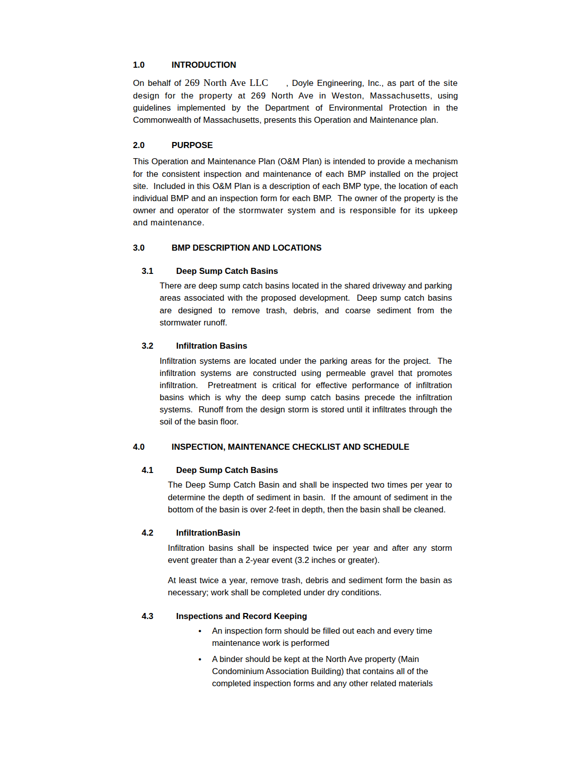1.0 INTRODUCTION
On behalf of 269 North Ave LLC , Doyle Engineering, Inc., as part of the site design for the property at 269 North Ave in Weston, Massachusetts, using guidelines implemented by the Department of Environmental Protection in the Commonwealth of Massachusetts, presents this Operation and Maintenance plan.
2.0 PURPOSE
This Operation and Maintenance Plan (O&M Plan) is intended to provide a mechanism for the consistent inspection and maintenance of each BMP installed on the project site. Included in this O&M Plan is a description of each BMP type, the location of each individual BMP and an inspection form for each BMP. The owner of the property is the owner and operator of the stormwater system and is responsible for its upkeep and maintenance.
3.0 BMP DESCRIPTION AND LOCATIONS
3.1 Deep Sump Catch Basins
There are deep sump catch basins located in the shared driveway and parking areas associated with the proposed development. Deep sump catch basins are designed to remove trash, debris, and coarse sediment from the stormwater runoff.
3.2 Infiltration Basins
Infiltration systems are located under the parking areas for the project. The infiltration systems are constructed using permeable gravel that promotes infiltration. Pretreatment is critical for effective performance of infiltration basins which is why the deep sump catch basins precede the infiltration systems. Runoff from the design storm is stored until it infiltrates through the soil of the basin floor.
4.0 INSPECTION, MAINTENANCE CHECKLIST AND SCHEDULE
4.1 Deep Sump Catch Basins
The Deep Sump Catch Basin and shall be inspected two times per year to determine the depth of sediment in basin. If the amount of sediment in the bottom of the basin is over 2-feet in depth, then the basin shall be cleaned.
4.2 InfiltrationBasin
Infiltration basins shall be inspected twice per year and after any storm event greater than a 2-year event (3.2 inches or greater).
At least twice a year, remove trash, debris and sediment form the basin as necessary; work shall be completed under dry conditions.
4.3 Inspections and Record Keeping
An inspection form should be filled out each and every time maintenance work is performed
A binder should be kept at the North Ave property (Main Condominium Association Building) that contains all of the completed inspection forms and any other related materials